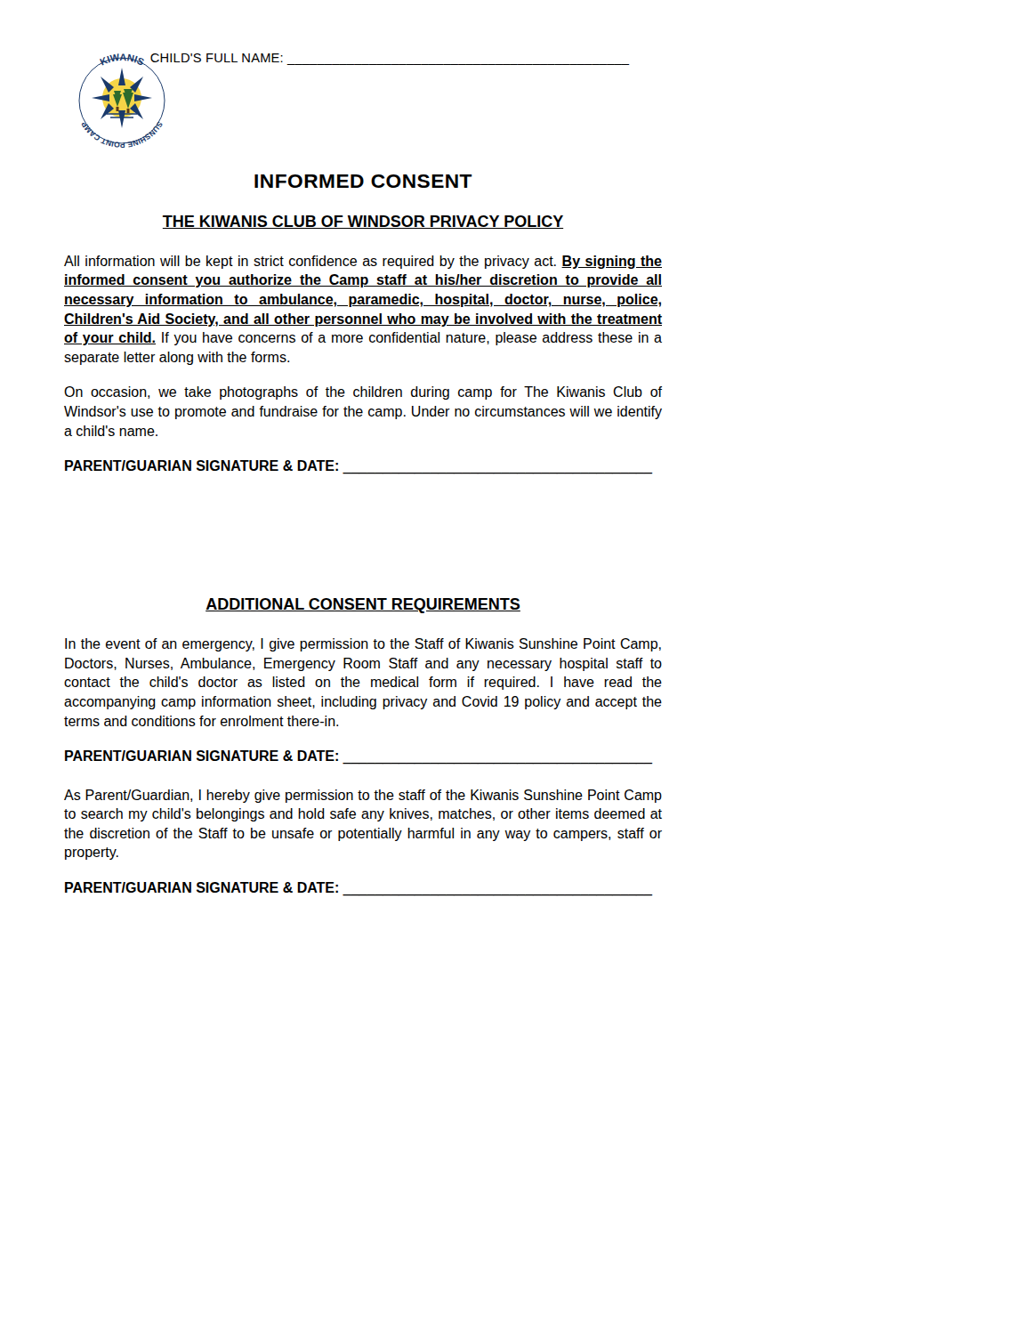KIWANIS SUNSHINE POINT CAMP
CHILD'S FULL NAME: ______________________________________________
INFORMED CONSENT
THE KIWANIS CLUB OF WINDSOR PRIVACY POLICY
All information will be kept in strict confidence as required by the privacy act. By signing the informed consent you authorize the Camp staff at his/her discretion to provide all necessary information to ambulance, paramedic, hospital, doctor, nurse, police, Children's Aid Society, and all other personnel who may be involved with the treatment of your child. If you have concerns of a more confidential nature, please address these in a separate letter along with the forms.
On occasion, we take photographs of the children during camp for The Kiwanis Club of Windsor's use to promote and fundraise for the camp. Under no circumstances will we identify a child's name.
PARENT/GUARIAN SIGNATURE & DATE: _______________________________________
ADDITIONAL CONSENT REQUIREMENTS
In the event of an emergency, I give permission to the Staff of Kiwanis Sunshine Point Camp, Doctors, Nurses, Ambulance, Emergency Room Staff and any necessary hospital staff to contact the child's doctor as listed on the medical form if required. I have read the accompanying camp information sheet, including privacy and Covid 19 policy and accept the terms and conditions for enrolment there-in.
PARENT/GUARIAN SIGNATURE & DATE: _______________________________________
As Parent/Guardian, I hereby give permission to the staff of the Kiwanis Sunshine Point Camp to search my child's belongings and hold safe any knives, matches, or other items deemed at the discretion of the Staff to be unsafe or potentially harmful in any way to campers, staff or property.
PARENT/GUARIAN SIGNATURE & DATE: _______________________________________